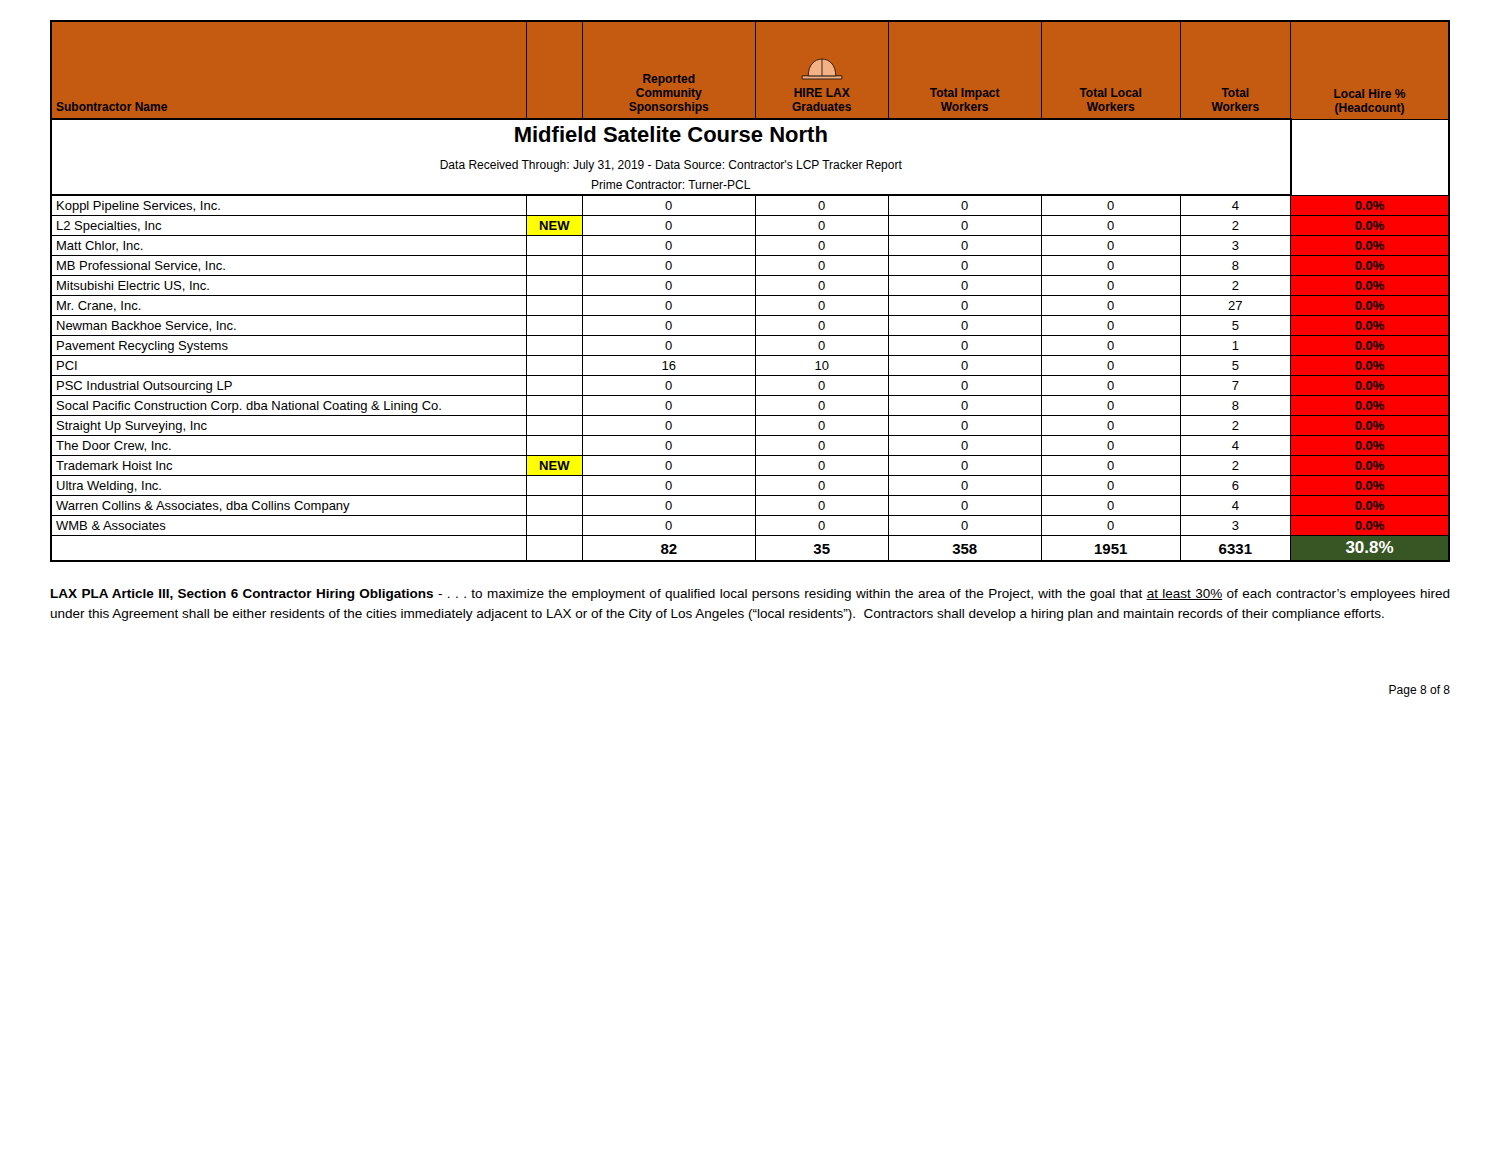| Midfield Satelite Course North Data Received Through: July 31, 2019 - Data Source: Contractor's LCP Tracker Report Prime Contractor: Turner-PCL |
| Subontractor Name | | Reported Community Sponsorships | HIRE LAX Graduates | Total Impact Workers | Total Local Workers | Total Workers | Local Hire % (Headcount) |
| Koppl Pipeline Services, Inc. | | 0 | 0 | 0 | 0 | 4 | 0.0% |
| L2 Specialties, Inc | NEW | 0 | 0 | 0 | 0 | 2 | 0.0% |
| Matt Chlor, Inc. | | 0 | 0 | 0 | 0 | 3 | 0.0% |
| MB Professional Service, Inc. | | 0 | 0 | 0 | 0 | 8 | 0.0% |
| Mitsubishi Electric US, Inc. | | 0 | 0 | 0 | 0 | 2 | 0.0% |
| Mr. Crane, Inc. | | 0 | 0 | 0 | 0 | 27 | 0.0% |
| Newman Backhoe Service, Inc. | | 0 | 0 | 0 | 0 | 5 | 0.0% |
| Pavement Recycling Systems | | 0 | 0 | 0 | 0 | 1 | 0.0% |
| PCI | | 16 | 10 | 0 | 0 | 5 | 0.0% |
| PSC Industrial Outsourcing LP | | 0 | 0 | 0 | 0 | 7 | 0.0% |
| Socal Pacific Construction Corp. dba National Coating & Lining Co. | | 0 | 0 | 0 | 0 | 8 | 0.0% |
| Straight Up Surveying, Inc | | 0 | 0 | 0 | 0 | 2 | 0.0% |
| The Door Crew, Inc. | | 0 | 0 | 0 | 0 | 4 | 0.0% |
| Trademark Hoist Inc | NEW | 0 | 0 | 0 | 0 | 2 | 0.0% |
| Ultra Welding, Inc. | | 0 | 0 | 0 | 0 | 6 | 0.0% |
| Warren Collins & Associates, dba Collins Company | | 0 | 0 | 0 | 0 | 4 | 0.0% |
| WMB & Associates | | 0 | 0 | 0 | 0 | 3 | 0.0% |
| | | 82 | 35 | 358 | 1951 | 6331 | 30.8% |
LAX PLA Article III, Section 6 Contractor Hiring Obligations - . . . to maximize the employment of qualified local persons residing within the area of the Project, with the goal that at least 30% of each contractor’s employees hired under this Agreement shall be either residents of the cities immediately adjacent to LAX or of the City of Los Angeles (“local residents”). Contractors shall develop a hiring plan and maintain records of their compliance efforts.
Page 8 of 8